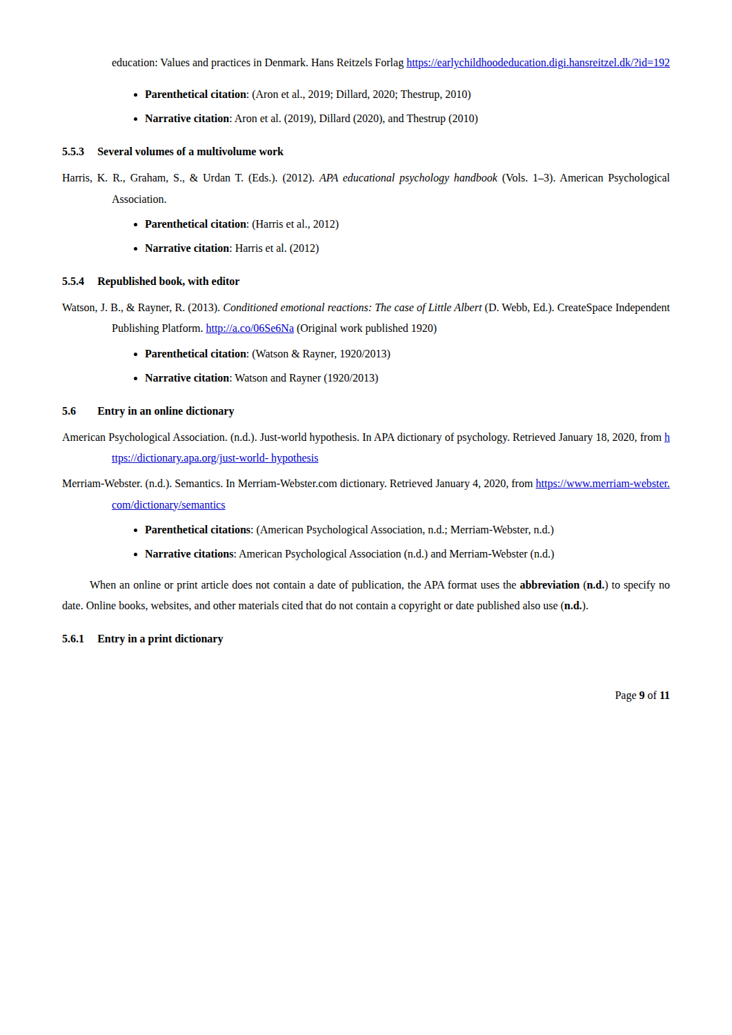education: Values and practices in Denmark. Hans Reitzels Forlag https://earlychildhoodeducation.digi.hansreitzel.dk/?id=192
Parenthetical citation: (Aron et al., 2019; Dillard, 2020; Thestrup, 2010)
Narrative citation: Aron et al. (2019), Dillard (2020), and Thestrup (2010)
5.5.3 Several volumes of a multivolume work
Harris, K. R., Graham, S., & Urdan T. (Eds.). (2012). APA educational psychology handbook (Vols. 1–3). American Psychological Association.
Parenthetical citation: (Harris et al., 2012)
Narrative citation: Harris et al. (2012)
5.5.4 Republished book, with editor
Watson, J. B., & Rayner, R. (2013). Conditioned emotional reactions: The case of Little Albert (D. Webb, Ed.). CreateSpace Independent Publishing Platform. http://a.co/06Se6Na (Original work published 1920)
Parenthetical citation: (Watson & Rayner, 1920/2013)
Narrative citation: Watson and Rayner (1920/2013)
5.6 Entry in an online dictionary
American Psychological Association. (n.d.). Just-world hypothesis. In APA dictionary of psychology. Retrieved January 18, 2020, from https://dictionary.apa.org/just-world- hypothesis
Merriam-Webster. (n.d.). Semantics. In Merriam-Webster.com dictionary. Retrieved January 4, 2020, from https://www.merriam-webster.com/dictionary/semantics
Parenthetical citations: (American Psychological Association, n.d.; Merriam-Webster, n.d.)
Narrative citations: American Psychological Association (n.d.) and Merriam-Webster (n.d.)
When an online or print article does not contain a date of publication, the APA format uses the abbreviation (n.d.) to specify no date. Online books, websites, and other materials cited that do not contain a copyright or date published also use (n.d.).
5.6.1 Entry in a print dictionary
Page 9 of 11